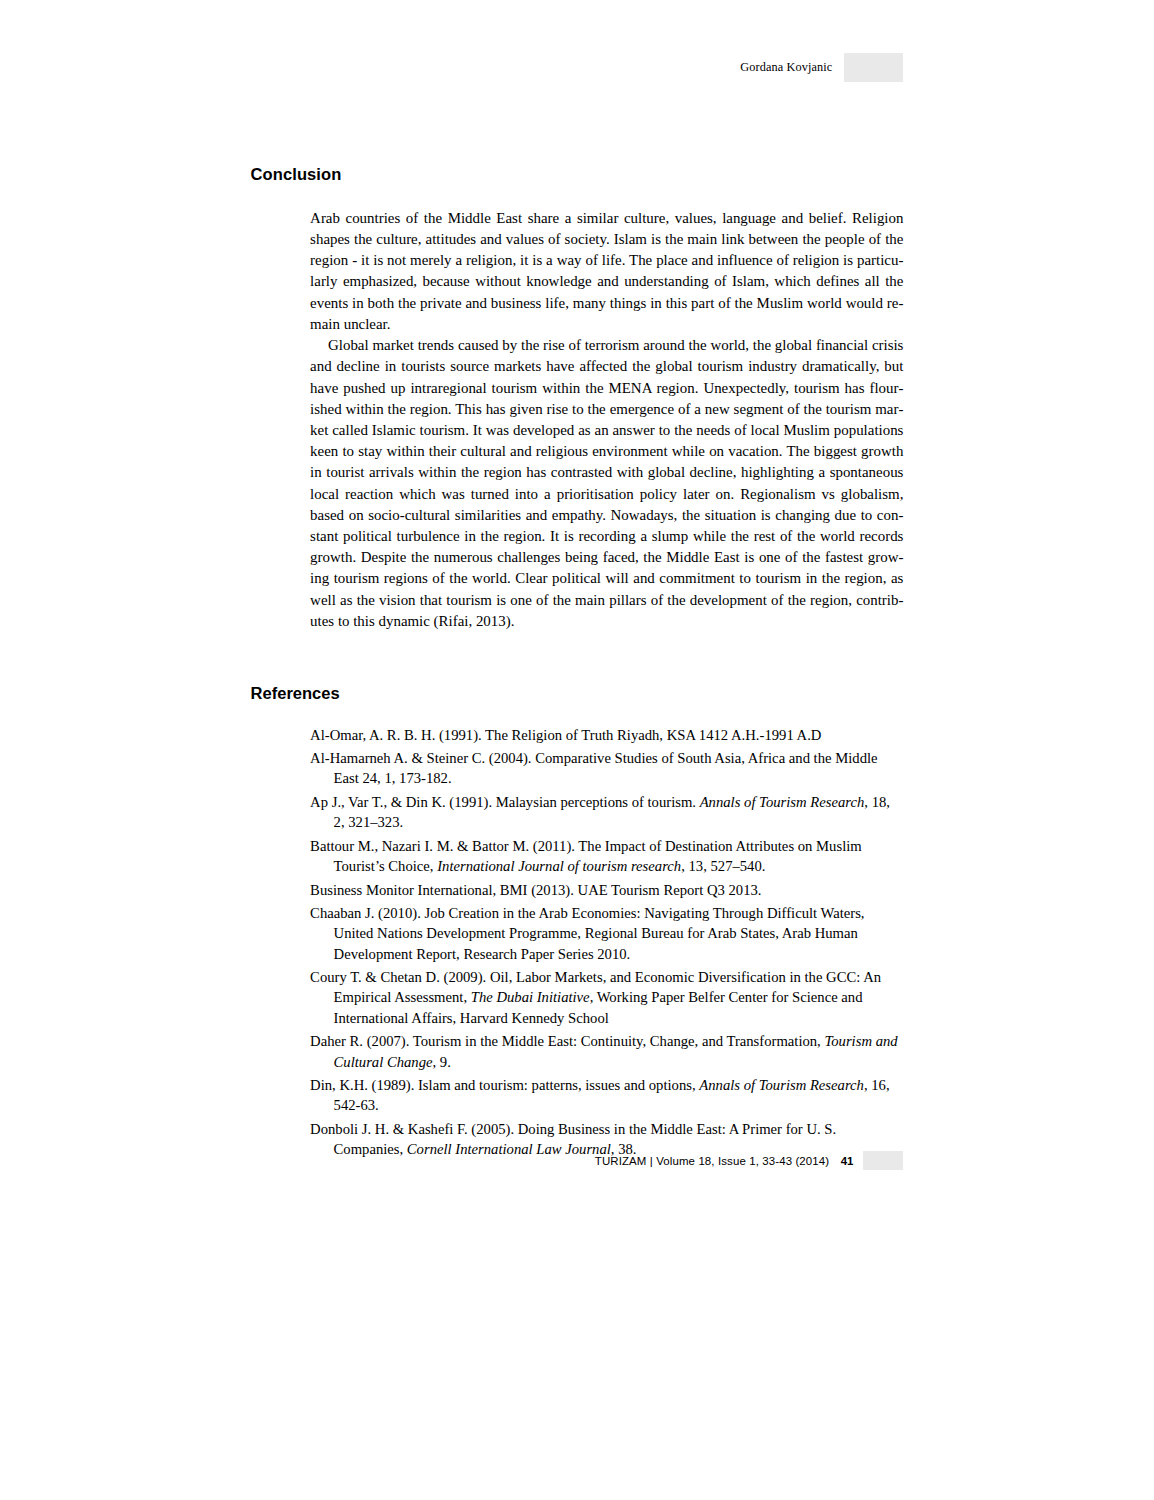Gordana Kovjanic
Conclusion
Arab countries of the Middle East share a similar culture, values, language and belief. Religion shapes the culture, attitudes and values of society. Islam is the main link between the people of the region - it is not merely a religion, it is a way of life. The place and influence of religion is particularly emphasized, because without knowledge and understanding of Islam, which defines all the events in both the private and business life, many things in this part of the Muslim world would remain unclear.
Global market trends caused by the rise of terrorism around the world, the global financial crisis and decline in tourists source markets have affected the global tourism industry dramatically, but have pushed up intraregional tourism within the MENA region. Unexpectedly, tourism has flourished within the region. This has given rise to the emergence of a new segment of the tourism market called Islamic tourism. It was developed as an answer to the needs of local Muslim populations keen to stay within their cultural and religious environment while on vacation. The biggest growth in tourist arrivals within the region has contrasted with global decline, highlighting a spontaneous local reaction which was turned into a prioritisation policy later on. Regionalism vs globalism, based on socio-cultural similarities and empathy. Nowadays, the situation is changing due to constant political turbulence in the region. It is recording a slump while the rest of the world records growth. Despite the numerous challenges being faced, the Middle East is one of the fastest growing tourism regions of the world. Clear political will and commitment to tourism in the region, as well as the vision that tourism is one of the main pillars of the development of the region, contributes to this dynamic (Rifai, 2013).
References
Al-Omar, A. R. B. H. (1991). The Religion of Truth Riyadh, KSA 1412 A.H.-1991 A.D
Al-Hamarneh A. & Steiner C. (2004). Comparative Studies of South Asia, Africa and the Middle East 24, 1, 173-182.
Ap J., Var T., & Din K. (1991). Malaysian perceptions of tourism. Annals of Tourism Research, 18, 2, 321–323.
Battour M., Nazari I. M. & Battor M. (2011). The Impact of Destination Attributes on Muslim Tourist’s Choice, International Journal of tourism research, 13, 527–540.
Business Monitor International, BMI (2013). UAE Tourism Report Q3 2013.
Chaaban J. (2010). Job Creation in the Arab Economies: Navigating Through Difficult Waters, United Nations Development Programme, Regional Bureau for Arab States, Arab Human Development Report, Research Paper Series 2010.
Coury T. & Chetan D. (2009). Oil, Labor Markets, and Economic Diversification in the GCC: An Empirical Assessment, The Dubai Initiative, Working Paper Belfer Center for Science and International Affairs, Harvard Kennedy School
Daher R. (2007). Tourism in the Middle East: Continuity, Change, and Transformation, Tourism and Cultural Change, 9.
Din, K.H. (1989). Islam and tourism: patterns, issues and options, Annals of Tourism Research, 16, 542-63.
Donboli J. H. & Kashefi F. (2005). Doing Business in the Middle East: A Primer for U. S. Companies, Cornell International Law Journal, 38.
TURIZAM | Volume 18, Issue 1, 33-43 (2014)
41